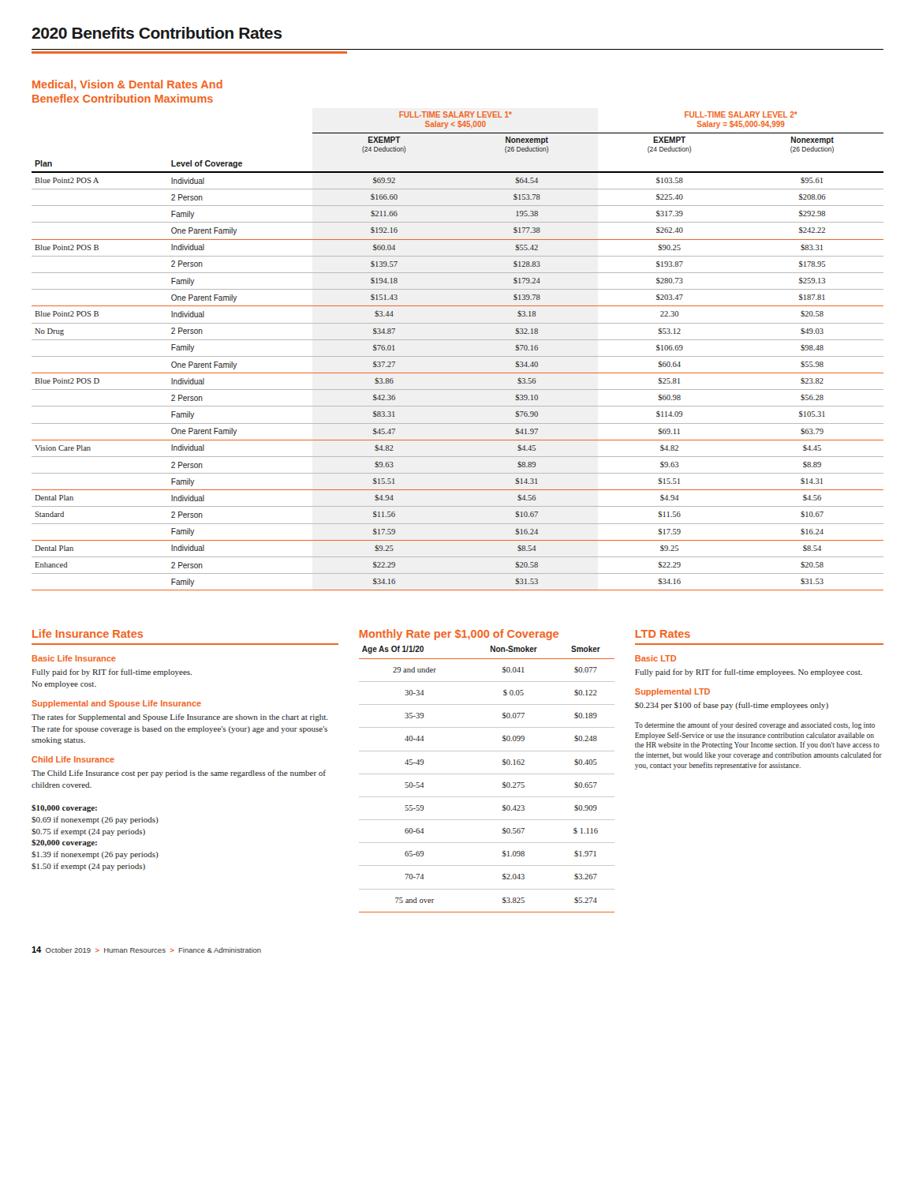2020 Benefits Contribution Rates
Medical, Vision & Dental Rates And
Beneflex Contribution Maximums
| | | FULL-TIME SALARY LEVEL 1* Salary < $45,000 | FULL-TIME SALARY LEVEL 2* Salary = $45,000-94,999 |
| --- | --- | --- | --- |
| | | EXEMPT (24 Deduction) | Nonexempt (26 Deduction) | EXEMPT (24 Deduction) | Nonexempt (26 Deduction) |
| Plan | Level of Coverage | | | | |
| Blue Point2 POS A | Individual | $69.92 | $64.54 | $103.58 | $95.61 |
| | 2 Person | $166.60 | $153.78 | $225.40 | $208.06 |
| | Family | $211.66 | 195.38 | $317.39 | $292.98 |
| | One Parent Family | $192.16 | $177.38 | $262.40 | $242.22 |
| Blue Point2 POS B | Individual | $60.04 | $55.42 | $90.25 | $83.31 |
| | 2 Person | $139.57 | $128.83 | $193.87 | $178.95 |
| | Family | $194.18 | $179.24 | $280.73 | $259.13 |
| | One Parent Family | $151.43 | $139.78 | $203.47 | $187.81 |
| Blue Point2 POS B | Individual | $3.44 | $3.18 | 22.30 | $20.58 |
| No Drug | 2 Person | $34.87 | $32.18 | $53.12 | $49.03 |
| | Family | $76.01 | $70.16 | $106.69 | $98.48 |
| | One Parent Family | $37.27 | $34.40 | $60.64 | $55.98 |
| Blue Point2 POS D | Individual | $3.86 | $3.56 | $25.81 | $23.82 |
| | 2 Person | $42.36 | $39.10 | $60.98 | $56.28 |
| | Family | $83.31 | $76.90 | $114.09 | $105.31 |
| | One Parent Family | $45.47 | $41.97 | $69.11 | $63.79 |
| Vision Care Plan | Individual | $4.82 | $4.45 | $4.82 | $4.45 |
| | 2 Person | $9.63 | $8.89 | $9.63 | $8.89 |
| | Family | $15.51 | $14.31 | $15.51 | $14.31 |
| Dental Plan | Individual | $4.94 | $4.56 | $4.94 | $4.56 |
| Standard | 2 Person | $11.56 | $10.67 | $11.56 | $10.67 |
| | Family | $17.59 | $16.24 | $17.59 | $16.24 |
| Dental Plan | Individual | $9.25 | $8.54 | $9.25 | $8.54 |
| Enhanced | 2 Person | $22.29 | $20.58 | $22.29 | $20.58 |
| | Family | $34.16 | $31.53 | $34.16 | $31.53 |
Life Insurance Rates
Basic Life Insurance
Fully paid for by RIT for full-time employees.
No employee cost.
Supplemental and Spouse Life Insurance
The rates for Supplemental and Spouse Life Insurance are shown in the chart at right. The rate for spouse coverage is based on the employee's (your) age and your spouse's smoking status.
Child Life Insurance
The Child Life Insurance cost per pay period is the same regardless of the number of children covered.
$10,000 coverage:
$0.69 if nonexempt (26 pay periods)
$0.75 if exempt (24 pay periods)
$20,000 coverage:
$1.39 if nonexempt (26 pay periods)
$1.50 if exempt (24 pay periods)
Monthly Rate per $1,000 of Coverage
| Age As Of 1/1/20 | Non-Smoker | Smoker |
| --- | --- | --- |
| 29 and under | $0.041 | $0.077 |
| 30-34 | $ 0.05 | $0.122 |
| 35-39 | $0.077 | $0.189 |
| 40-44 | $0.099 | $0.248 |
| 45-49 | $0.162 | $0.405 |
| 50-54 | $0.275 | $0.657 |
| 55-59 | $0.423 | $0.909 |
| 60-64 | $0.567 | $ 1.116 |
| 65-69 | $1.098 | $1.971 |
| 70-74 | $2.043 | $3.267 |
| 75 and over | $3.825 | $5.274 |
LTD Rates
Basic LTD
Fully paid for by RIT for full-time employees. No employee cost.
Supplemental LTD
$0.234 per $100 of base pay (full-time employees only)
To determine the amount of your desired coverage and associated costs, log into Employee Self-Service or use the insurance contribution calculator available on the HR website in the Protecting Your Income section. If you don't have access to the internet, but would like your coverage and contribution amounts calculated for you, contact your benefits representative for assistance.
14 October 2019 > Human Resources > Finance & Administration